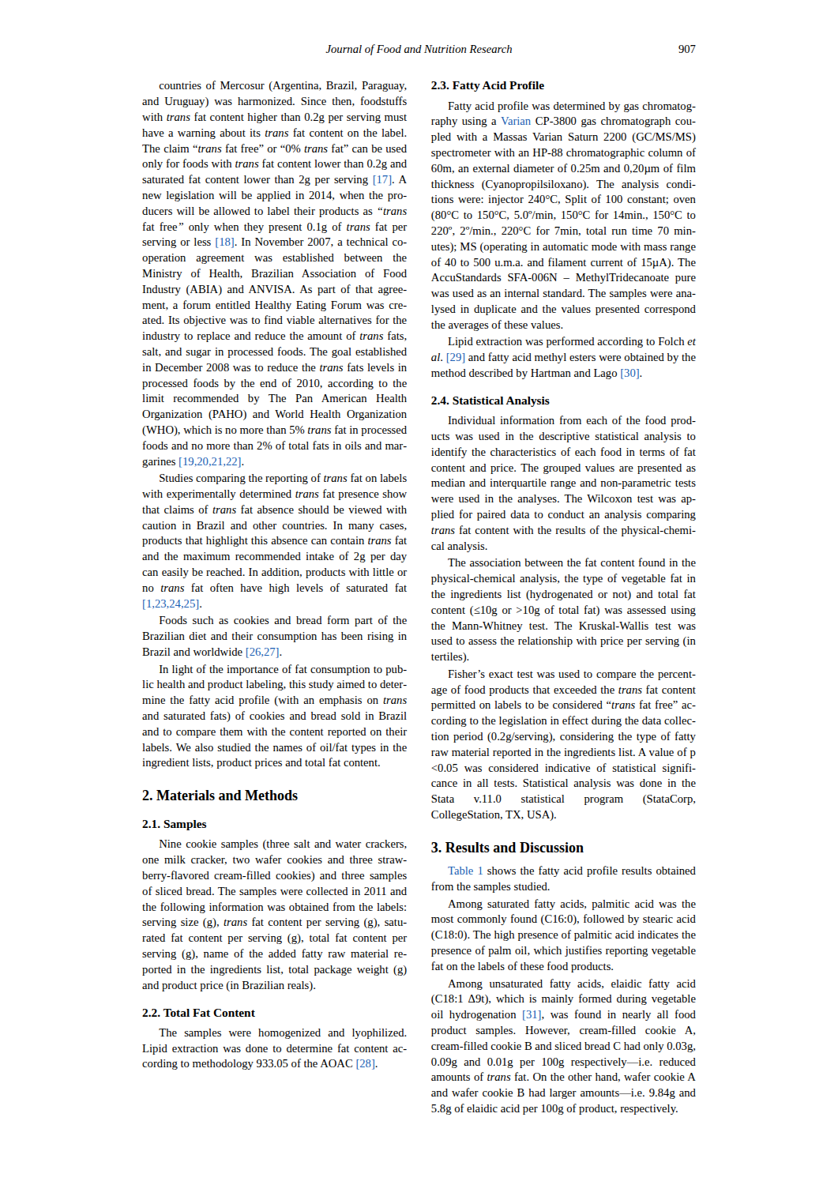Journal of Food and Nutrition Research 907
countries of Mercosur (Argentina, Brazil, Paraguay, and Uruguay) was harmonized. Since then, foodstuffs with trans fat content higher than 0.2g per serving must have a warning about its trans fat content on the label. The claim “trans fat free” or “0% trans fat” can be used only for foods with trans fat content lower than 0.2g and saturated fat content lower than 2g per serving [17]. A new legislation will be applied in 2014, when the producers will be allowed to label their products as “trans fat free” only when they present 0.1g of trans fat per serving or less [18]. In November 2007, a technical cooperation agreement was established between the Ministry of Health, Brazilian Association of Food Industry (ABIA) and ANVISA. As part of that agreement, a forum entitled Healthy Eating Forum was created. Its objective was to find viable alternatives for the industry to replace and reduce the amount of trans fats, salt, and sugar in processed foods. The goal established in December 2008 was to reduce the trans fats levels in processed foods by the end of 2010, according to the limit recommended by The Pan American Health Organization (PAHO) and World Health Organization (WHO), which is no more than 5% trans fat in processed foods and no more than 2% of total fats in oils and margarines [19,20,21,22].
Studies comparing the reporting of trans fat on labels with experimentally determined trans fat presence show that claims of trans fat absence should be viewed with caution in Brazil and other countries. In many cases, products that highlight this absence can contain trans fat and the maximum recommended intake of 2g per day can easily be reached. In addition, products with little or no trans fat often have high levels of saturated fat [1,23,24,25].
Foods such as cookies and bread form part of the Brazilian diet and their consumption has been rising in Brazil and worldwide [26,27].
In light of the importance of fat consumption to public health and product labeling, this study aimed to determine the fatty acid profile (with an emphasis on trans and saturated fats) of cookies and bread sold in Brazil and to compare them with the content reported on their labels. We also studied the names of oil/fat types in the ingredient lists, product prices and total fat content.
2. Materials and Methods
2.1. Samples
Nine cookie samples (three salt and water crackers, one milk cracker, two wafer cookies and three strawberry-flavored cream-filled cookies) and three samples of sliced bread. The samples were collected in 2011 and the following information was obtained from the labels: serving size (g), trans fat content per serving (g), saturated fat content per serving (g), total fat content per serving (g), name of the added fatty raw material reported in the ingredients list, total package weight (g) and product price (in Brazilian reals).
2.2. Total Fat Content
The samples were homogenized and lyophilized. Lipid extraction was done to determine fat content according to methodology 933.05 of the AOAC [28].
2.3. Fatty Acid Profile
Fatty acid profile was determined by gas chromatography using a Varian CP-3800 gas chromatograph coupled with a Massas Varian Saturn 2200 (GC/MS/MS) spectrometer with an HP-88 chromatographic column of 60m, an external diameter of 0.25m and 0,20µm of film thickness (Cyanopropilsiloxano). The analysis conditions were: injector 240°C, Split of 100 constant; oven (80°C to 150°C, 5.0º/min, 150°C for 14min., 150°C to 220º, 2º/min., 220°C for 7min, total run time 70 minutes); MS (operating in automatic mode with mass range of 40 to 500 u.m.a. and filament current of 15µA). The AccuStandards SFA-006N – MethylTridecanoate pure was used as an internal standard. The samples were analysed in duplicate and the values presented correspond the averages of these values.
Lipid extraction was performed according to Folch et al. [29] and fatty acid methyl esters were obtained by the method described by Hartman and Lago [30].
2.4. Statistical Analysis
Individual information from each of the food products was used in the descriptive statistical analysis to identify the characteristics of each food in terms of fat content and price. The grouped values are presented as median and interquartile range and non-parametric tests were used in the analyses. The Wilcoxon test was applied for paired data to conduct an analysis comparing trans fat content with the results of the physical-chemical analysis.
The association between the fat content found in the physical-chemical analysis, the type of vegetable fat in the ingredients list (hydrogenated or not) and total fat content (≤10g or >10g of total fat) was assessed using the Mann-Whitney test. The Kruskal-Wallis test was used to assess the relationship with price per serving (in tertiles).
Fisher’s exact test was used to compare the percentage of food products that exceeded the trans fat content permitted on labels to be considered “trans fat free” according to the legislation in effect during the data collection period (0.2g/serving), considering the type of fatty raw material reported in the ingredients list. A value of p <0.05 was considered indicative of statistical significance in all tests. Statistical analysis was done in the Stata v.11.0 statistical program (StataCorp, CollegeStation, TX, USA).
3. Results and Discussion
Table 1 shows the fatty acid profile results obtained from the samples studied.
Among saturated fatty acids, palmitic acid was the most commonly found (C16:0), followed by stearic acid (C18:0). The high presence of palmitic acid indicates the presence of palm oil, which justifies reporting vegetable fat on the labels of these food products.
Among unsaturated fatty acids, elaidic fatty acid (C18:1 Δ9t), which is mainly formed during vegetable oil hydrogenation [31], was found in nearly all food product samples. However, cream-filled cookie A, cream-filled cookie B and sliced bread C had only 0.03g, 0.09g and 0.01g per 100g respectively—i.e. reduced amounts of trans fat. On the other hand, wafer cookie A and wafer cookie B had larger amounts—i.e. 9.84g and 5.8g of elaidic acid per 100g of product, respectively.